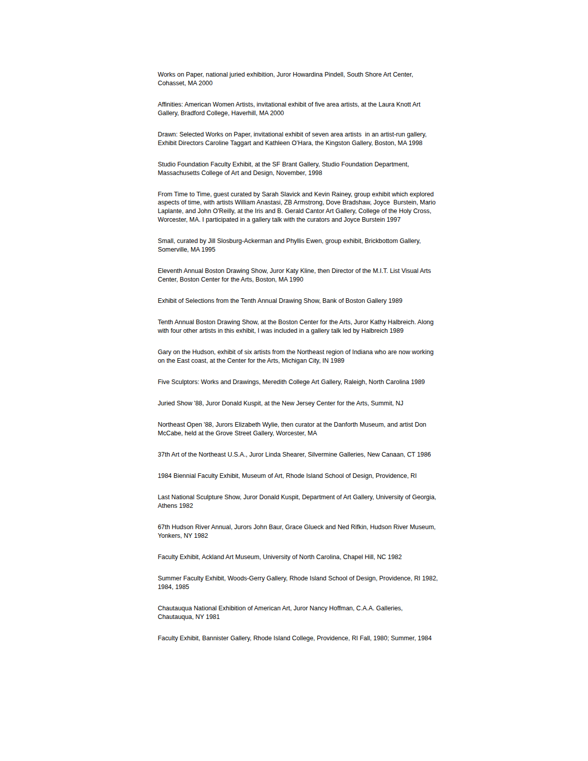Works on Paper, national juried exhibition, Juror Howardina Pindell, South Shore Art Center, Cohasset, MA 2000
Affinities: American Women Artists, invitational exhibit of five area artists, at the Laura Knott Art Gallery, Bradford College, Haverhill, MA 2000
Drawn: Selected Works on Paper, invitational exhibit of seven area artists in an artist-run gallery, Exhibit Directors Caroline Taggart and Kathleen O’Hara, the Kingston Gallery, Boston, MA 1998
Studio Foundation Faculty Exhibit, at the SF Brant Gallery, Studio Foundation Department, Massachusetts College of Art and Design, November, 1998
From Time to Time, guest curated by Sarah Slavick and Kevin Rainey, group exhibit which explored aspects of time, with artists William Anastasi, ZB Armstrong, Dove Bradshaw, Joyce Burstein, Mario Laplante, and John O'Reilly, at the Iris and B. Gerald Cantor Art Gallery, College of the Holy Cross, Worcester, MA. I participated in a gallery talk with the curators and Joyce Burstein 1997
Small, curated by Jill Slosburg-Ackerman and Phyllis Ewen, group exhibit, Brickbottom Gallery, Somerville, MA 1995
Eleventh Annual Boston Drawing Show, Juror Katy Kline, then Director of the M.I.T. List Visual Arts Center, Boston Center for the Arts, Boston, MA 1990
Exhibit of Selections from the Tenth Annual Drawing Show, Bank of Boston Gallery 1989
Tenth Annual Boston Drawing Show, at the Boston Center for the Arts, Juror Kathy Halbreich. Along with four other artists in this exhibit, I was included in a gallery talk led by Halbreich 1989
Gary on the Hudson, exhibit of six artists from the Northeast region of Indiana who are now working on the East coast, at the Center for the Arts, Michigan City, IN 1989
Five Sculptors: Works and Drawings, Meredith College Art Gallery, Raleigh, North Carolina 1989
Juried Show '88, Juror Donald Kuspit, at the New Jersey Center for the Arts, Summit, NJ
Northeast Open '88, Jurors Elizabeth Wylie, then curator at the Danforth Museum, and artist Don McCabe, held at the Grove Street Gallery, Worcester, MA
37th Art of the Northeast U.S.A., Juror Linda Shearer, Silvermine Galleries, New Canaan, CT 1986
1984 Biennial Faculty Exhibit, Museum of Art, Rhode Island School of Design, Providence, RI
Last National Sculpture Show, Juror Donald Kuspit, Department of Art Gallery, University of Georgia, Athens 1982
67th Hudson River Annual, Jurors John Baur, Grace Glueck and Ned Rifkin, Hudson River Museum, Yonkers, NY 1982
Faculty Exhibit, Ackland Art Museum, University of North Carolina, Chapel Hill, NC 1982
Summer Faculty Exhibit, Woods-Gerry Gallery, Rhode Island School of Design, Providence, RI 1982, 1984, 1985
Chautauqua National Exhibition of American Art, Juror Nancy Hoffman, C.A.A. Galleries, Chautauqua, NY 1981
Faculty Exhibit, Bannister Gallery, Rhode Island College, Providence, RI Fall, 1980; Summer, 1984